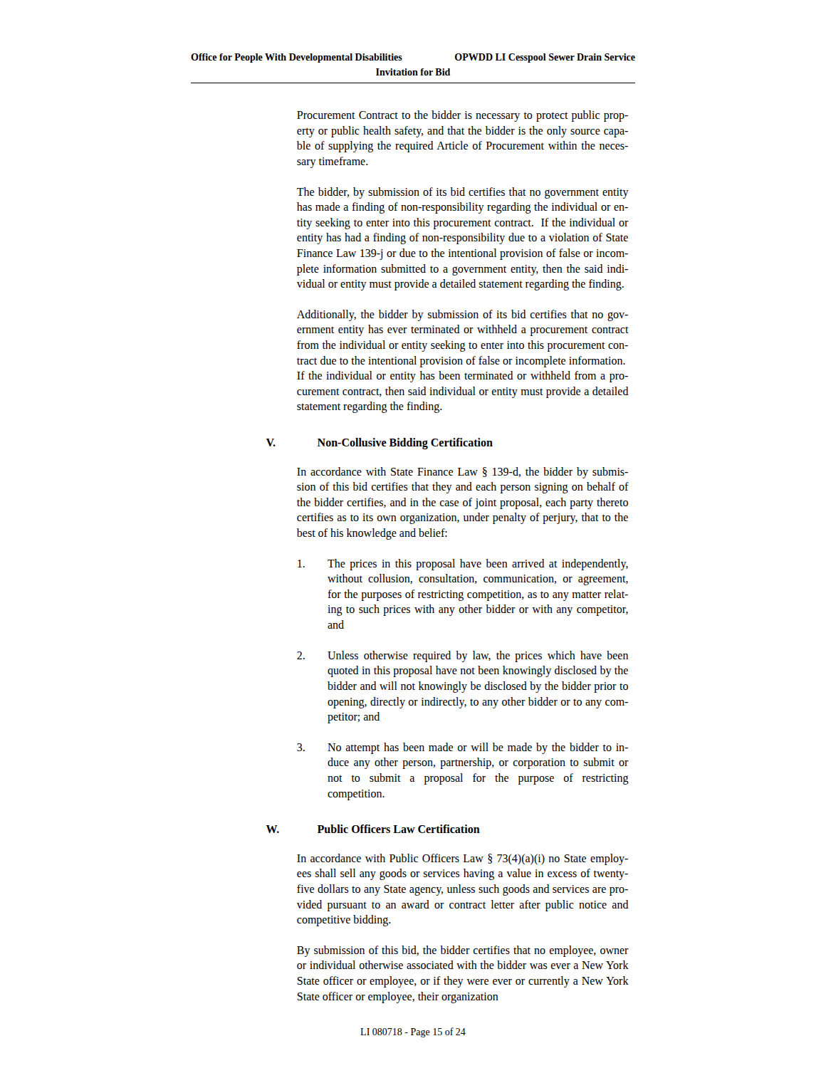Office for People With Developmental Disabilities OPWDD LI Cesspool Sewer Drain Service
Invitation for Bid
Procurement Contract to the bidder is necessary to protect public property or public health safety, and that the bidder is the only source capable of supplying the required Article of Procurement within the necessary timeframe.
The bidder, by submission of its bid certifies that no government entity has made a finding of non-responsibility regarding the individual or entity seeking to enter into this procurement contract. If the individual or entity has had a finding of non-responsibility due to a violation of State Finance Law 139-j or due to the intentional provision of false or incomplete information submitted to a government entity, then the said individual or entity must provide a detailed statement regarding the finding.
Additionally, the bidder by submission of its bid certifies that no government entity has ever terminated or withheld a procurement contract from the individual or entity seeking to enter into this procurement contract due to the intentional provision of false or incomplete information. If the individual or entity has been terminated or withheld from a procurement contract, then said individual or entity must provide a detailed statement regarding the finding.
V. Non-Collusive Bidding Certification
In accordance with State Finance Law § 139-d, the bidder by submission of this bid certifies that they and each person signing on behalf of the bidder certifies, and in the case of joint proposal, each party thereto certifies as to its own organization, under penalty of perjury, that to the best of his knowledge and belief:
The prices in this proposal have been arrived at independently, without collusion, consultation, communication, or agreement, for the purposes of restricting competition, as to any matter relating to such prices with any other bidder or with any competitor, and
Unless otherwise required by law, the prices which have been quoted in this proposal have not been knowingly disclosed by the bidder and will not knowingly be disclosed by the bidder prior to opening, directly or indirectly, to any other bidder or to any competitor; and
No attempt has been made or will be made by the bidder to induce any other person, partnership, or corporation to submit or not to submit a proposal for the purpose of restricting competition.
W. Public Officers Law Certification
In accordance with Public Officers Law § 73(4)(a)(i) no State employees shall sell any goods or services having a value in excess of twenty-five dollars to any State agency, unless such goods and services are provided pursuant to an award or contract letter after public notice and competitive bidding.
By submission of this bid, the bidder certifies that no employee, owner or individual otherwise associated with the bidder was ever a New York State officer or employee, or if they were ever or currently a New York State officer or employee, their organization
LI 080718 - Page 15 of 24